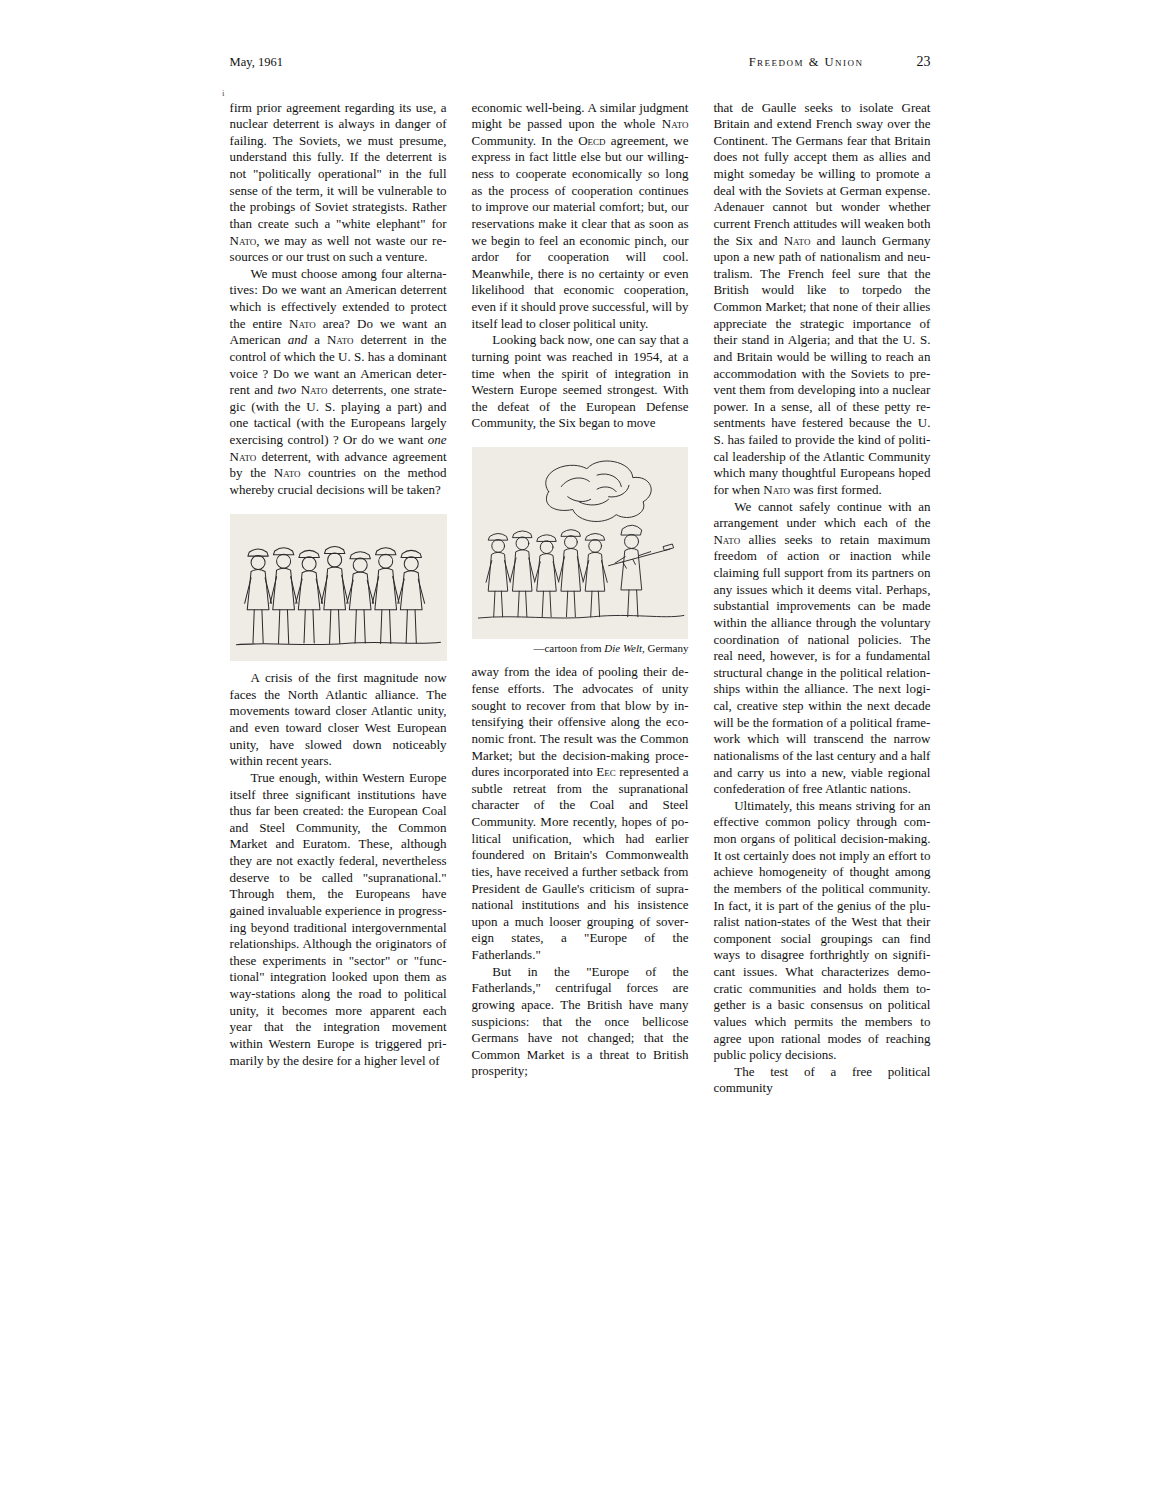i
May, 1961 Freedom & Union 23
firm prior agreement regarding its use, a nuclear deterrent is always in danger of failing. The Soviets, we must presume, understand this fully. If the deterrent is not "politically operational" in the full sense of the term, it will be vulnerable to the probings of Soviet strategists. Rather than create such a "white elephant" for Nato, we may as well not waste our resources or our trust on such a venture.
We must choose among four alternatives: Do we want an American deterrent which is effectively extended to protect the entire Nato area? Do we want an American and a Nato deterrent in the control of which the U. S. has a dominant voice ? Do we want an American deterrent and two Nato deterrents, one strategic (with the U. S. playing a part) and one tactical (with the Europeans largely exercising control) ? Or do we want one Nato deterrent, with advance agreement by the Nato countries on the method whereby crucial decisions will be taken?
A crisis of the first magnitude now faces the North Atlantic alliance. The movements toward closer Atlantic unity, and even toward closer West European unity, have slowed down noticeably within recent years.
True enough, within Western Europe itself three significant institutions have thus far been created: the European Coal and Steel Community, the Common Market and Euratom. These, although they are not exactly federal, nevertheless deserve to be called "supranational." Through them, the Europeans have gained invaluable experience in progressing beyond traditional intergovernmental relationships. Although the originators of these experiments in "sector" or "functional" integration looked upon them as way-stations along the road to political unity, it becomes more apparent each year that the integration movement within Western Europe is triggered primarily by the desire for a higher level of
economic well-being. A similar judgment might be passed upon the whole Nato Community. In the Oecd agreement, we express in fact little else but our willingness to cooperate economically so long as the process of cooperation continues to improve our material comfort; but, our reservations make it clear that as soon as we begin to feel an economic pinch, our ardor for cooperation will cool. Meanwhile, there is no certainty or even likelihood that economic cooperation, even if it should prove successful, will by itself lead to closer political unity.
Looking back now, one can say that a turning point was reached in 1954, at a time when the spirit of integration in Western Europe seemed strongest. With the defeat of the European Defense Community, the Six began to move
—cartoon from Die Welt, Germany
away from the idea of pooling their defense efforts. The advocates of unity sought to recover from that blow by intensifying their offensive along the economic front. The result was the Common Market; but the decision-making procedures incorporated into Eec represented a subtle retreat from the supranational character of the Coal and Steel Community. More recently, hopes of political unification, which had earlier foundered on Britain's Commonwealth ties, have received a further setback from President de Gaulle's criticism of supranational institutions and his insistence upon a much looser grouping of sovereign states, a "Europe of the Fatherlands."
But in the "Europe of the Fatherlands," centrifugal forces are growing apace. The British have many suspicions: that the once bellicose Germans have not changed; that the Common Market is a threat to British prosperity;
that de Gaulle seeks to isolate Great Britain and extend French sway over the Continent. The Germans fear that Britain does not fully accept them as allies and might someday be willing to promote a deal with the Soviets at German expense. Adenauer cannot but wonder whether current French attitudes will weaken both the Six and Nato and launch Germany upon a new path of nationalism and neutralism. The French feel sure that the British would like to torpedo the Common Market; that none of their allies appreciate the strategic importance of their stand in Algeria; and that the U. S. and Britain would be willing to reach an accommodation with the Soviets to prevent them from developing into a nuclear power. In a sense, all of these petty resentments have festered because the U. S. has failed to provide the kind of political leadership of the Atlantic Community which many thoughtful Europeans hoped for when Nato was first formed.
We cannot safely continue with an arrangement under which each of the Nato allies seeks to retain maximum freedom of action or inaction while claiming full support from its partners on any issues which it deems vital. Perhaps, substantial improvements can be made within the alliance through the voluntary coordination of national policies. The real need, however, is for a fundamental structural change in the political relationships within the alliance. The next logical, creative step within the next decade will be the formation of a political framework which will transcend the narrow nationalisms of the last century and a half and carry us into a new, viable regional confederation of free Atlantic nations.
Ultimately, this means striving for an effective common policy through common organs of political decision-making. It ost certainly does not imply an effort to achieve homogeneity of thought among the members of the political community. In fact, it is part of the genius of the pluralist nation-states of the West that their component social groupings can find ways to disagree forthrightly on significant issues. What characterizes democratic communities and holds them together is a basic consensus on political values which permits the members to agree upon rational modes of reaching public policy decisions.
The test of a free political community